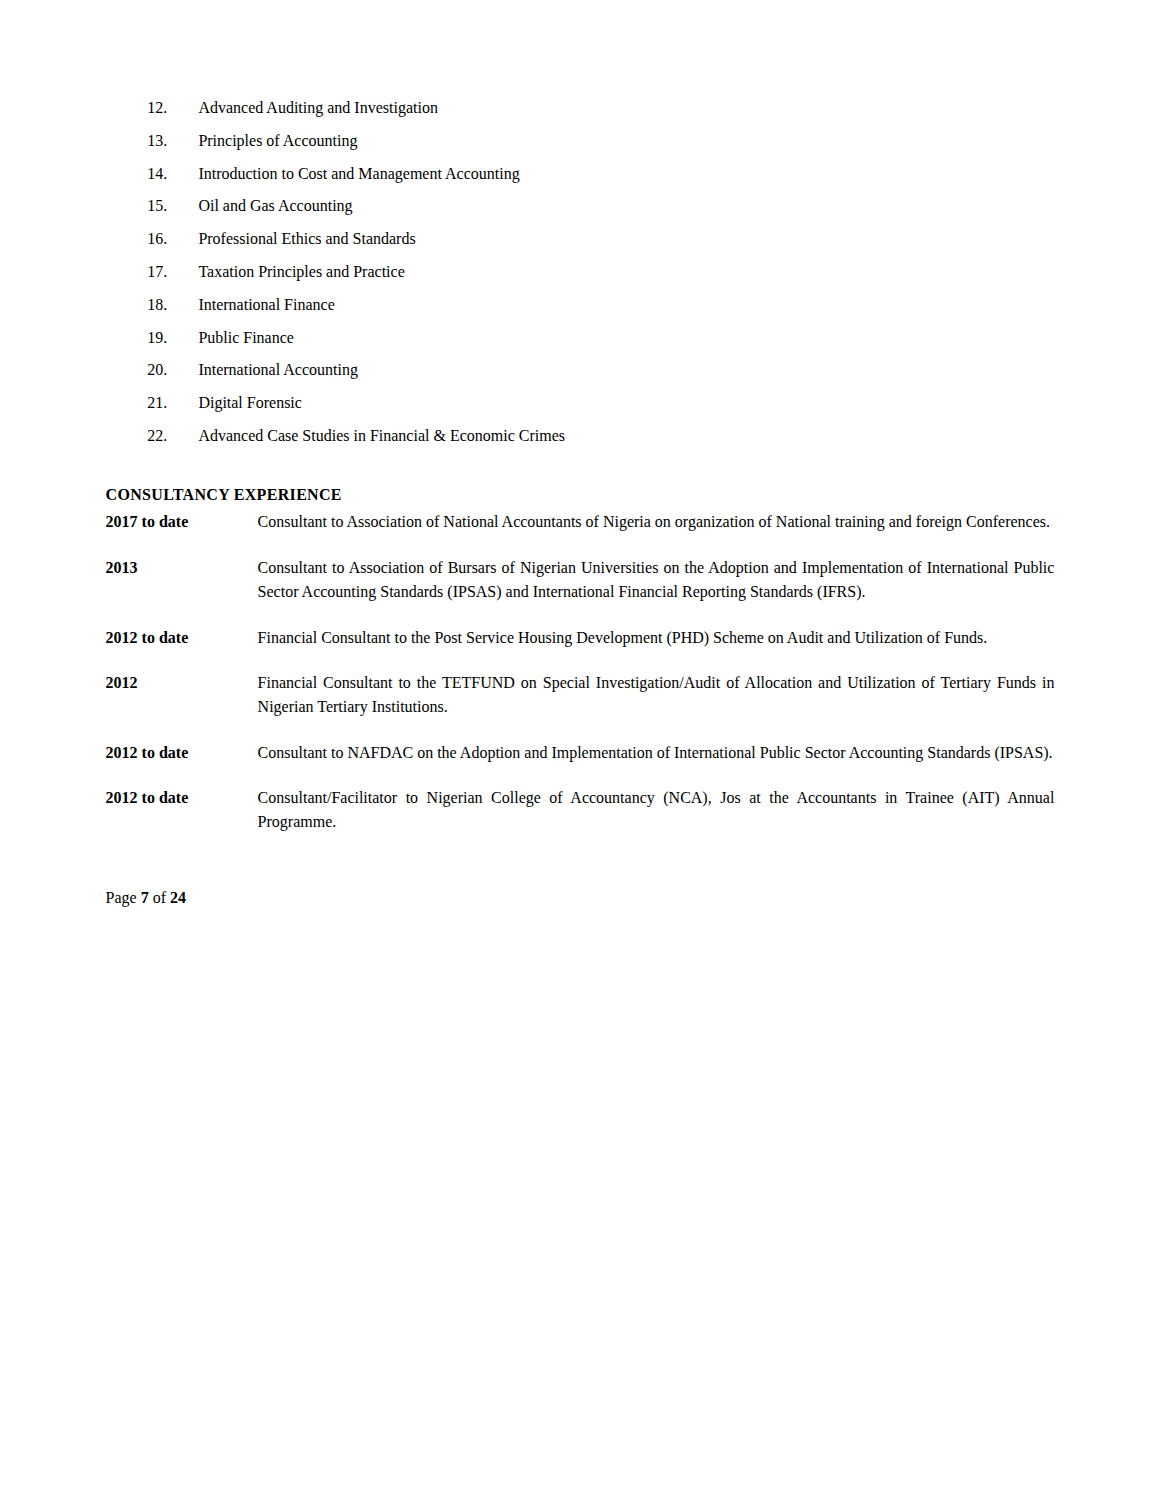12. Advanced Auditing and Investigation
13. Principles of Accounting
14. Introduction to Cost and Management Accounting
15. Oil and Gas Accounting
16. Professional Ethics and Standards
17. Taxation Principles and Practice
18. International Finance
19. Public Finance
20. International Accounting
21. Digital Forensic
22. Advanced Case Studies in Financial & Economic Crimes
CONSULTANCY EXPERIENCE
2017 to date
Consultant to Association of National Accountants of Nigeria on organization of National training and foreign Conferences.
2013
Consultant to Association of Bursars of Nigerian Universities on the Adoption and Implementation of International Public Sector Accounting Standards (IPSAS) and International Financial Reporting Standards (IFRS).
2012 to date
Financial Consultant to the Post Service Housing Development (PHD) Scheme on Audit and Utilization of Funds.
2012
Financial Consultant to the TETFUND on Special Investigation/Audit of Allocation and Utilization of Tertiary Funds in Nigerian Tertiary Institutions.
2012 to date
Consultant to NAFDAC on the Adoption and Implementation of International Public Sector Accounting Standards (IPSAS).
2012 to date
Consultant/Facilitator to Nigerian College of Accountancy (NCA), Jos at the Accountants in Trainee (AIT) Annual Programme.
Page 7 of 24